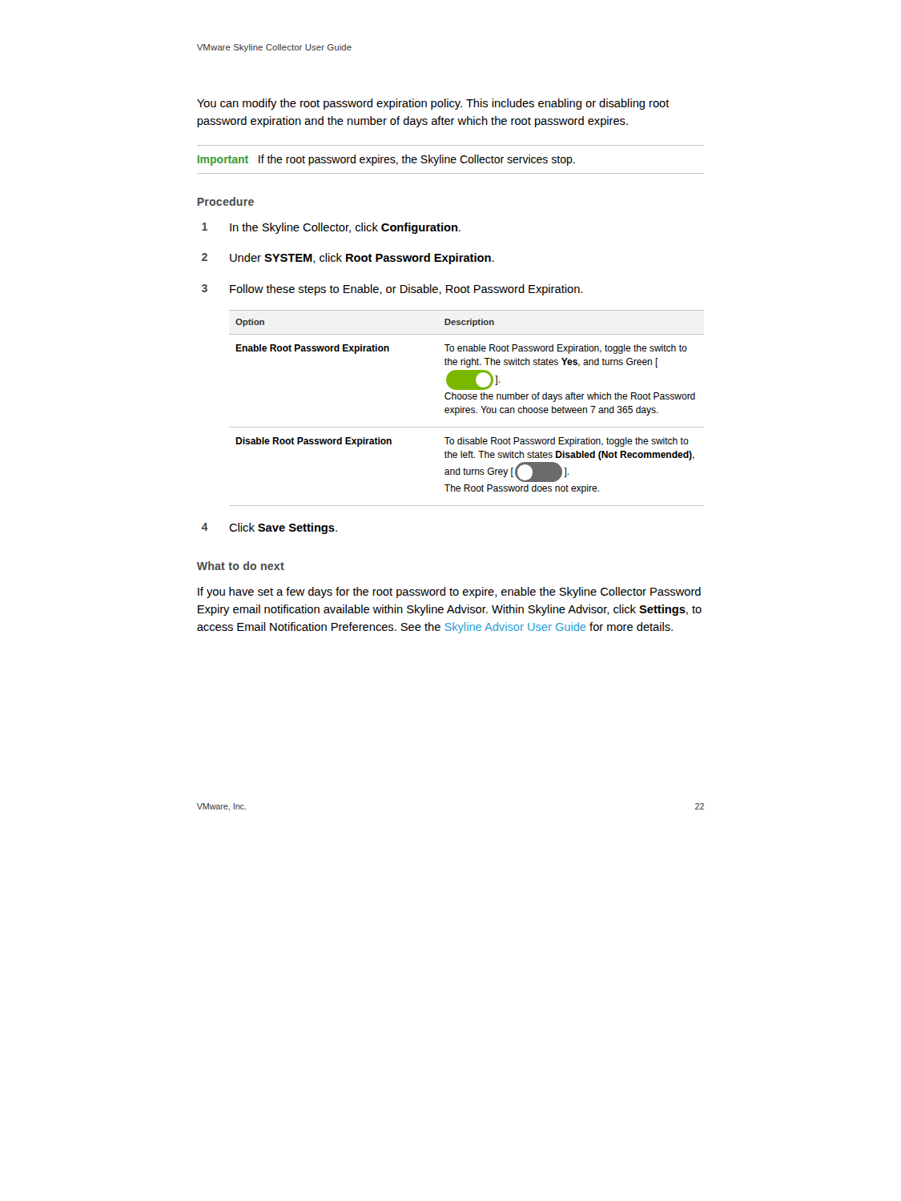VMware Skyline Collector User Guide
You can modify the root password expiration policy. This includes enabling or disabling root password expiration and the number of days after which the root password expires.
Important If the root password expires, the Skyline Collector services stop.
Procedure
In the Skyline Collector, click Configuration.
Under SYSTEM, click Root Password Expiration.
Follow these steps to Enable, or Disable, Root Password Expiration.
| Option | Description |
| --- | --- |
| Enable Root Password Expiration | To enable Root Password Expiration, toggle the switch to the right. The switch states Yes , and turns Green [ ] . Choose the number of days after which the Root Password expires. You can choose between 7 and 365 days. |
| Disable Root Password Expiration | To disable Root Password Expiration, toggle the switch to the left. The switch states Disabled (Not Recommended) , and turns Grey [ ] . The Root Password does not expire. |
Click Save Settings.
What to do next
If you have set a few days for the root password to expire, enable the Skyline Collector Password Expiry email notification available within Skyline Advisor. Within Skyline Advisor, click Settings, to access Email Notification Preferences. See the Skyline Advisor User Guide for more details.
VMware, Inc. 22